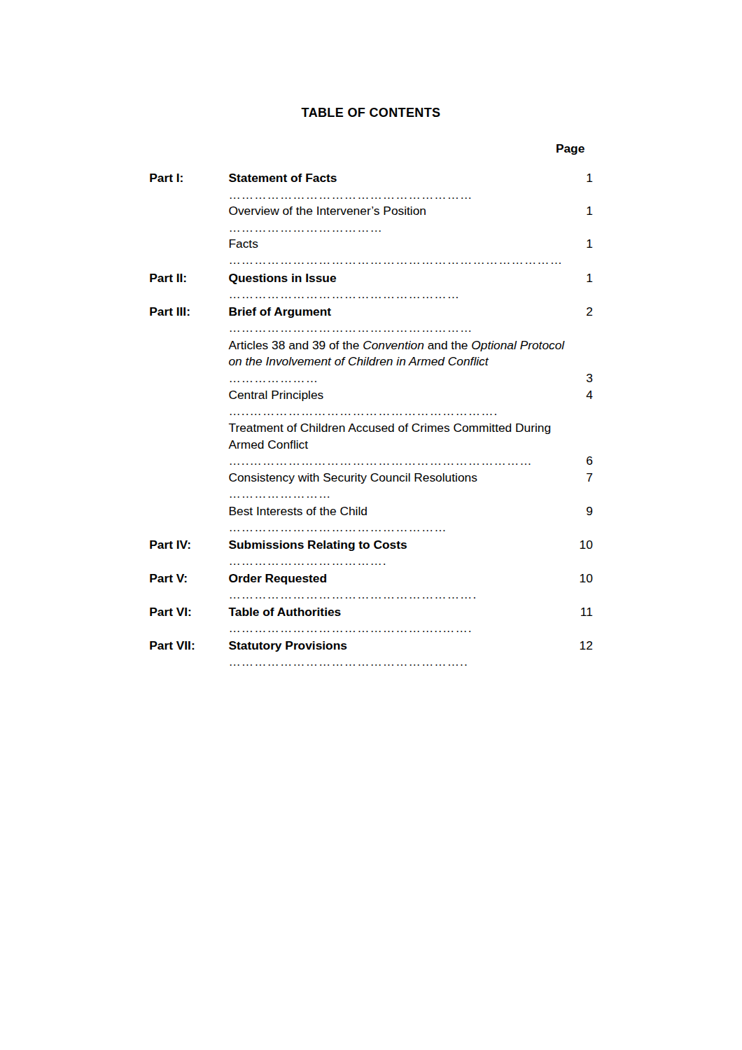TABLE OF CONTENTS
Page
| Part I: | Statement of Facts ………………………………………………… | 1 |
| | Overview of the Intervener’s Position ……………………………… | 1 |
| | Facts …………………………………………………………………… | 1 |
| Part II: | Questions in Issue ……………………………………………… | 1 |
| Part III: | Brief of Argument ………………………………………………… | 2 |
| | Articles 38 and 39 of the Convention and the Optional Protocol on the Involvement of Children in Armed Conflict ………………… | 3 |
| | Central Principles …..…………………………………………………. | 4 |
| | Treatment of Children Accused of Crimes Committed During Armed Conflict …..………………………………………………………… | 6 |
| | Consistency with Security Council Resolutions …………………… | 7 |
| | Best Interests of the Child …………………………………………… | 9 |
| Part IV: | Submissions Relating to Costs ………………………………. | 10 |
| Part V: | Order Requested …………………………………………………. | 10 |
| Part VI: | Table of Authorities …………………………………………..……. | 11 |
| Part VII: | Statutory Provisions ……………………………………………….. | 12 |